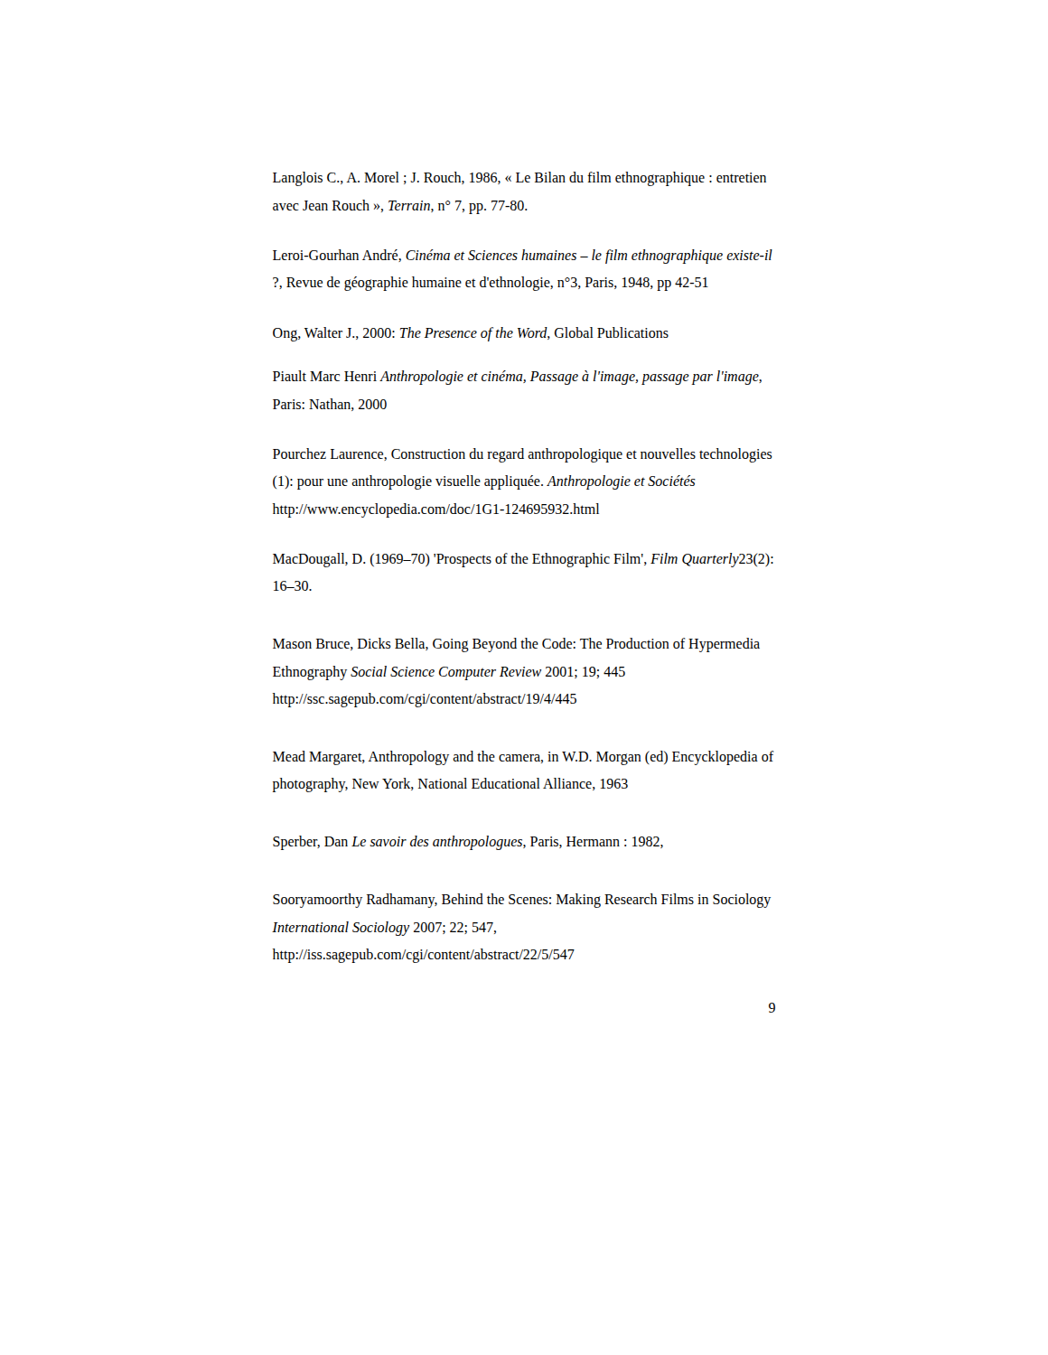Langlois C., A. Morel ; J. Rouch, 1986, « Le Bilan du film ethnographique : entretien avec Jean Rouch », Terrain, n° 7, pp. 77-80.
Leroi-Gourhan André, Cinéma et Sciences humaines – le film ethnographique existe-il ?, Revue de géographie humaine et d'ethnologie, n°3, Paris, 1948, pp 42-51
Ong, Walter J., 2000: The Presence of the Word, Global Publications
Piault Marc Henri Anthropologie et cinéma, Passage à l'image, passage par l'image, Paris: Nathan, 2000
Pourchez Laurence, Construction du regard anthropologique et nouvelles technologies (1): pour une anthropologie visuelle appliquée. Anthropologie et Sociétés http://www.encyclopedia.com/doc/1G1-124695932.html
MacDougall, D. (1969–70) 'Prospects of the Ethnographic Film', Film Quarterly23(2): 16–30.
Mason Bruce, Dicks Bella, Going Beyond the Code: The Production of Hypermedia Ethnography Social Science Computer Review 2001; 19; 445 http://ssc.sagepub.com/cgi/content/abstract/19/4/445
Mead Margaret, Anthropology and the camera, in W.D. Morgan (ed) Encycklopedia of photography, New York, National Educational Alliance, 1963
Sperber, Dan Le savoir des anthropologues, Paris, Hermann : 1982,
Sooryamoorthy Radhamany, Behind the Scenes: Making Research Films in Sociology International Sociology 2007; 22; 547, http://iss.sagepub.com/cgi/content/abstract/22/5/547
9